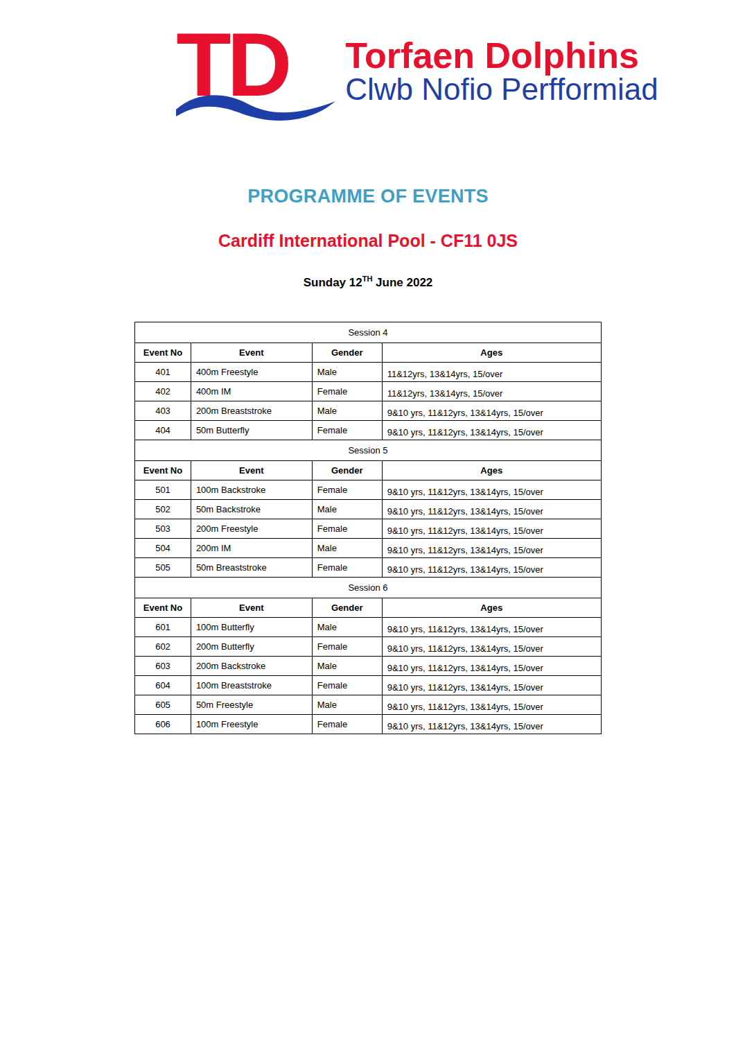TD
Torfaen Dolphins
Clwb Nofio Perfformiad
PROGRAMME OF EVENTS
Cardiff International Pool - CF11 0JS
Sunday 12TH June 2022
| Session 4 |
| Event No | Event | Gender | Ages |
| 401 | 400m Freestyle | Male | 11&12yrs, 13&14yrs, 15/over |
| 402 | 400m IM | Female | 11&12yrs, 13&14yrs, 15/over |
| 403 | 200m Breaststroke | Male | 9&10 yrs, 11&12yrs, 13&14yrs, 15/over |
| 404 | 50m Butterfly | Female | 9&10 yrs, 11&12yrs, 13&14yrs, 15/over |
| Session 5 |
| Event No | Event | Gender | Ages |
| 501 | 100m Backstroke | Female | 9&10 yrs, 11&12yrs, 13&14yrs, 15/over |
| 502 | 50m Backstroke | Male | 9&10 yrs, 11&12yrs, 13&14yrs, 15/over |
| 503 | 200m Freestyle | Female | 9&10 yrs, 11&12yrs, 13&14yrs, 15/over |
| 504 | 200m IM | Male | 9&10 yrs, 11&12yrs, 13&14yrs, 15/over |
| 505 | 50m Breaststroke | Female | 9&10 yrs, 11&12yrs, 13&14yrs, 15/over |
| Session 6 |
| Event No | Event | Gender | Ages |
| 601 | 100m Butterfly | Male | 9&10 yrs, 11&12yrs, 13&14yrs, 15/over |
| 602 | 200m Butterfly | Female | 9&10 yrs, 11&12yrs, 13&14yrs, 15/over |
| 603 | 200m Backstroke | Male | 9&10 yrs, 11&12yrs, 13&14yrs, 15/over |
| 604 | 100m Breaststroke | Female | 9&10 yrs, 11&12yrs, 13&14yrs, 15/over |
| 605 | 50m Freestyle | Male | 9&10 yrs, 11&12yrs, 13&14yrs, 15/over |
| 606 | 100m Freestyle | Female | 9&10 yrs, 11&12yrs, 13&14yrs, 15/over |